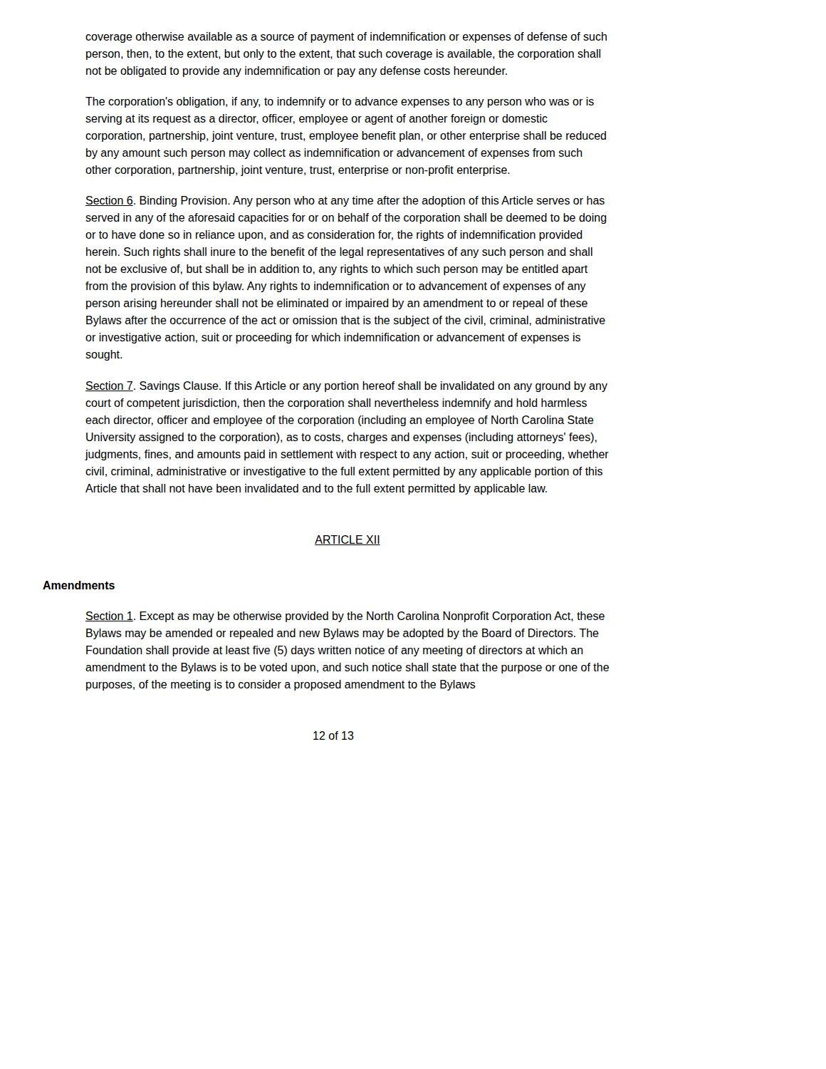coverage otherwise available as a source of payment of indemnification or expenses of defense of such person, then, to the extent, but only to the extent, that such coverage is available, the corporation shall not be obligated to provide any indemnification or pay any defense costs hereunder.
The corporation's obligation, if any, to indemnify or to advance expenses to any person who was or is serving at its request as a director, officer, employee or agent of another foreign or domestic corporation, partnership, joint venture, trust, employee benefit plan, or other enterprise shall be reduced by any amount such person may collect as indemnification or advancement of expenses from such other corporation, partnership, joint venture, trust, enterprise or non-profit enterprise.
Section 6. Binding Provision. Any person who at any time after the adoption of this Article serves or has served in any of the aforesaid capacities for or on behalf of the corporation shall be deemed to be doing or to have done so in reliance upon, and as consideration for, the rights of indemnification provided herein. Such rights shall inure to the benefit of the legal representatives of any such person and shall not be exclusive of, but shall be in addition to, any rights to which such person may be entitled apart from the provision of this bylaw. Any rights to indemnification or to advancement of expenses of any person arising hereunder shall not be eliminated or impaired by an amendment to or repeal of these Bylaws after the occurrence of the act or omission that is the subject of the civil, criminal, administrative or investigative action, suit or proceeding for which indemnification or advancement of expenses is sought.
Section 7. Savings Clause. If this Article or any portion hereof shall be invalidated on any ground by any court of competent jurisdiction, then the corporation shall nevertheless indemnify and hold harmless each director, officer and employee of the corporation (including an employee of North Carolina State University assigned to the corporation), as to costs, charges and expenses (including attorneys' fees), judgments, fines, and amounts paid in settlement with respect to any action, suit or proceeding, whether civil, criminal, administrative or investigative to the full extent permitted by any applicable portion of this Article that shall not have been invalidated and to the full extent permitted by applicable law.
ARTICLE XII
Amendments
Section 1. Except as may be otherwise provided by the North Carolina Nonprofit Corporation Act, these Bylaws may be amended or repealed and new Bylaws may be adopted by the Board of Directors. The Foundation shall provide at least five (5) days written notice of any meeting of directors at which an amendment to the Bylaws is to be voted upon, and such notice shall state that the purpose or one of the purposes, of the meeting is to consider a proposed amendment to the Bylaws
12 of 13